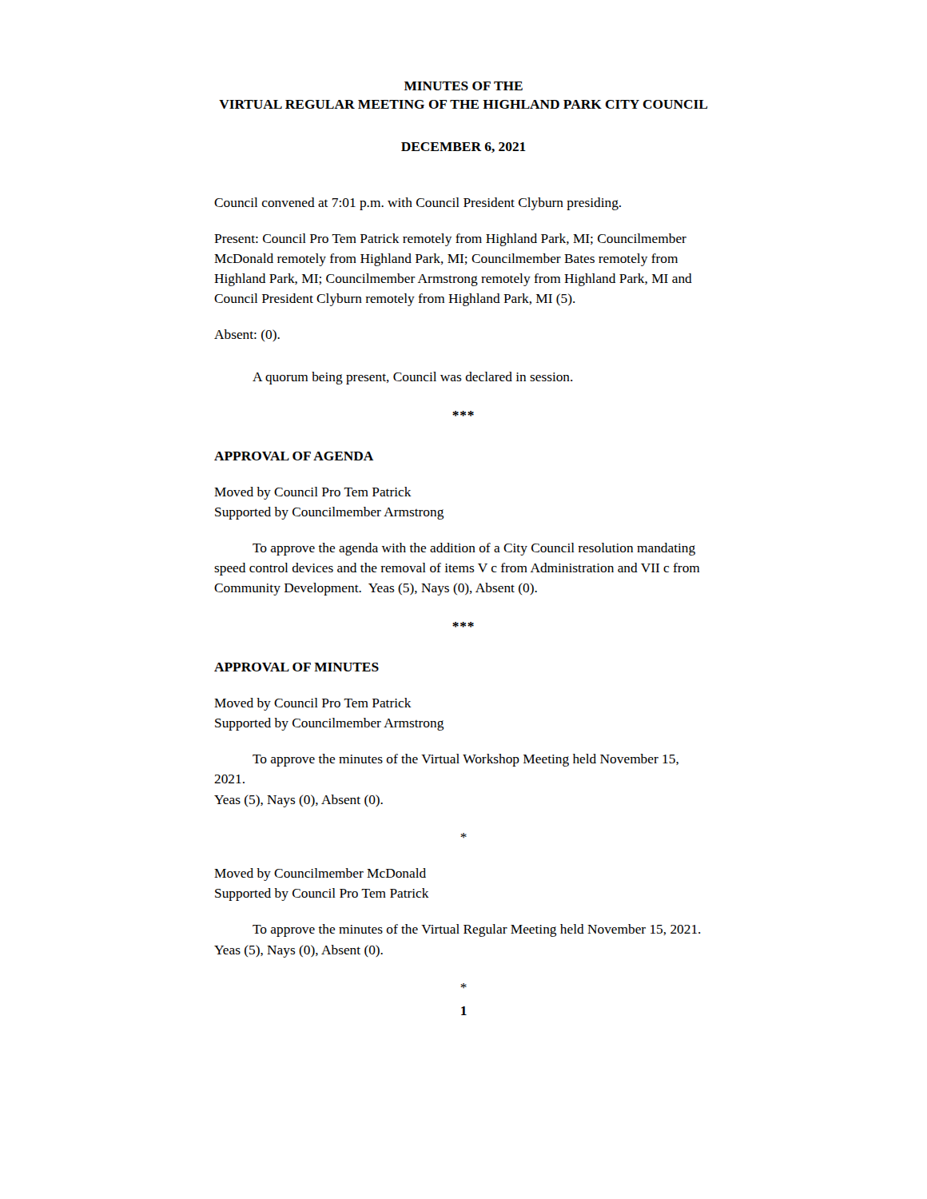Minutes of the
Virtual Regular Meeting of the Highland Park City Council
December 6, 2021
Council convened at 7:01 p.m. with Council President Clyburn presiding.
Present: Council Pro Tem Patrick remotely from Highland Park, MI; Councilmember McDonald remotely from Highland Park, MI; Councilmember Bates remotely from Highland Park, MI; Councilmember Armstrong remotely from Highland Park, MI and Council President Clyburn remotely from Highland Park, MI (5).
Absent: (0).
A quorum being present, Council was declared in session.
***
Approval of Agenda
Moved by Council Pro Tem Patrick Supported by Councilmember Armstrong
To approve the agenda with the addition of a City Council resolution mandating speed control devices and the removal of items V c from Administration and VII c from Community Development. Yeas (5), Nays (0), Absent (0).
***
Approval of Minutes
Moved by Council Pro Tem Patrick Supported by Councilmember Armstrong
To approve the minutes of the Virtual Workshop Meeting held November 15, 2021.
Yeas (5), Nays (0), Absent (0).
*
Moved by Councilmember McDonald Supported by Council Pro Tem Patrick
To approve the minutes of the Virtual Regular Meeting held November 15, 2021. Yeas (5), Nays (0), Absent (0).
*
1